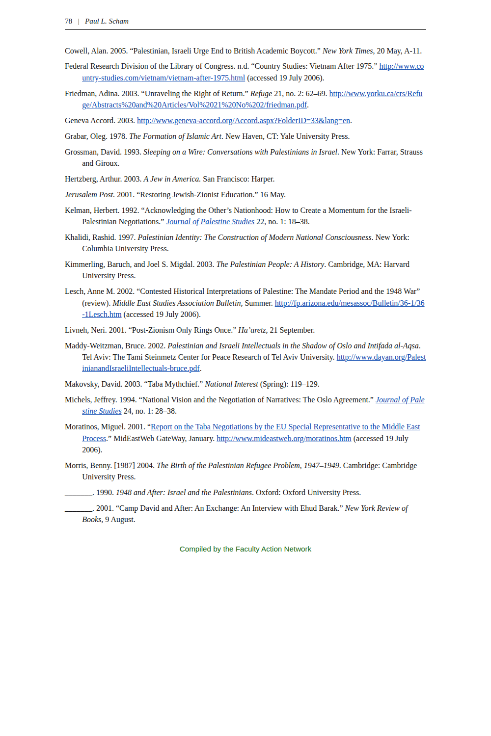78 | Paul L. Scham
Cowell, Alan. 2005. “Palestinian, Israeli Urge End to British Academic Boycott.” New York Times, 20 May, A-11.
Federal Research Division of the Library of Congress. n.d. “Country Studies: Vietnam After 1975.” http://www.country-studies.com/vietnam/vietnam-after-1975.html (accessed 19 July 2006).
Friedman, Adina. 2003. “Unraveling the Right of Return.” Refuge 21, no. 2: 62–69. http://www.yorku.ca/crs/Refuge/Abstracts%20and%20Articles/Vol%2021%20No%202/friedman.pdf.
Geneva Accord. 2003. http://www.geneva-accord.org/Accord.aspx?FolderID=33&lang=en.
Grabar, Oleg. 1978. The Formation of Islamic Art. New Haven, CT: Yale University Press.
Grossman, David. 1993. Sleeping on a Wire: Conversations with Palestinians in Israel. New York: Farrar, Strauss and Giroux.
Hertzberg, Arthur. 2003. A Jew in America. San Francisco: Harper.
Jerusalem Post. 2001. “Restoring Jewish-Zionist Education.” 16 May.
Kelman, Herbert. 1992. “Acknowledging the Other’s Nationhood: How to Create a Momentum for the Israeli-Palestinian Negotiations.” Journal of Palestine Studies 22, no. 1: 18–38.
Khalidi, Rashid. 1997. Palestinian Identity: The Construction of Modern National Consciousness. New York: Columbia University Press.
Kimmerling, Baruch, and Joel S. Migdal. 2003. The Palestinian People: A History. Cambridge, MA: Harvard University Press.
Lesch, Anne M. 2002. “Contested Historical Interpretations of Palestine: The Mandate Period and the 1948 War” (review). Middle East Studies Association Bulletin, Summer. http://fp.arizona.edu/mesassoc/Bulletin/36-1/36-1Lesch.htm (accessed 19 July 2006).
Livneh, Neri. 2001. “Post-Zionism Only Rings Once.” Ha’aretz, 21 September.
Maddy-Weitzman, Bruce. 2002. Palestinian and Israeli Intellectuals in the Shadow of Oslo and Intifada al-Aqsa. Tel Aviv: The Tami Steinmetz Center for Peace Research of Tel Aviv University. http://www.dayan.org/PalestinianandIsraeliIntellectuals-bruce.pdf.
Makovsky, David. 2003. “Taba Mythchief.” National Interest (Spring): 119–129.
Michels, Jeffrey. 1994. “National Vision and the Negotiation of Narratives: The Oslo Agreement.” Journal of Palestine Studies 24, no. 1: 28–38.
Moratinos, Miguel. 2001. “Report on the Taba Negotiations by the EU Special Representative to the Middle East Process.” MidEastWeb GateWay, January. http://www.mideastweb.org/moratinos.htm (accessed 19 July 2006).
Morris, Benny. [1987] 2004. The Birth of the Palestinian Refugee Problem, 1947–1949. Cambridge: Cambridge University Press.
_______. 1990. 1948 and After: Israel and the Palestinians. Oxford: Oxford University Press.
_______. 2001. “Camp David and After: An Exchange: An Interview with Ehud Barak.” New York Review of Books, 9 August.
Compiled by the Faculty Action Network